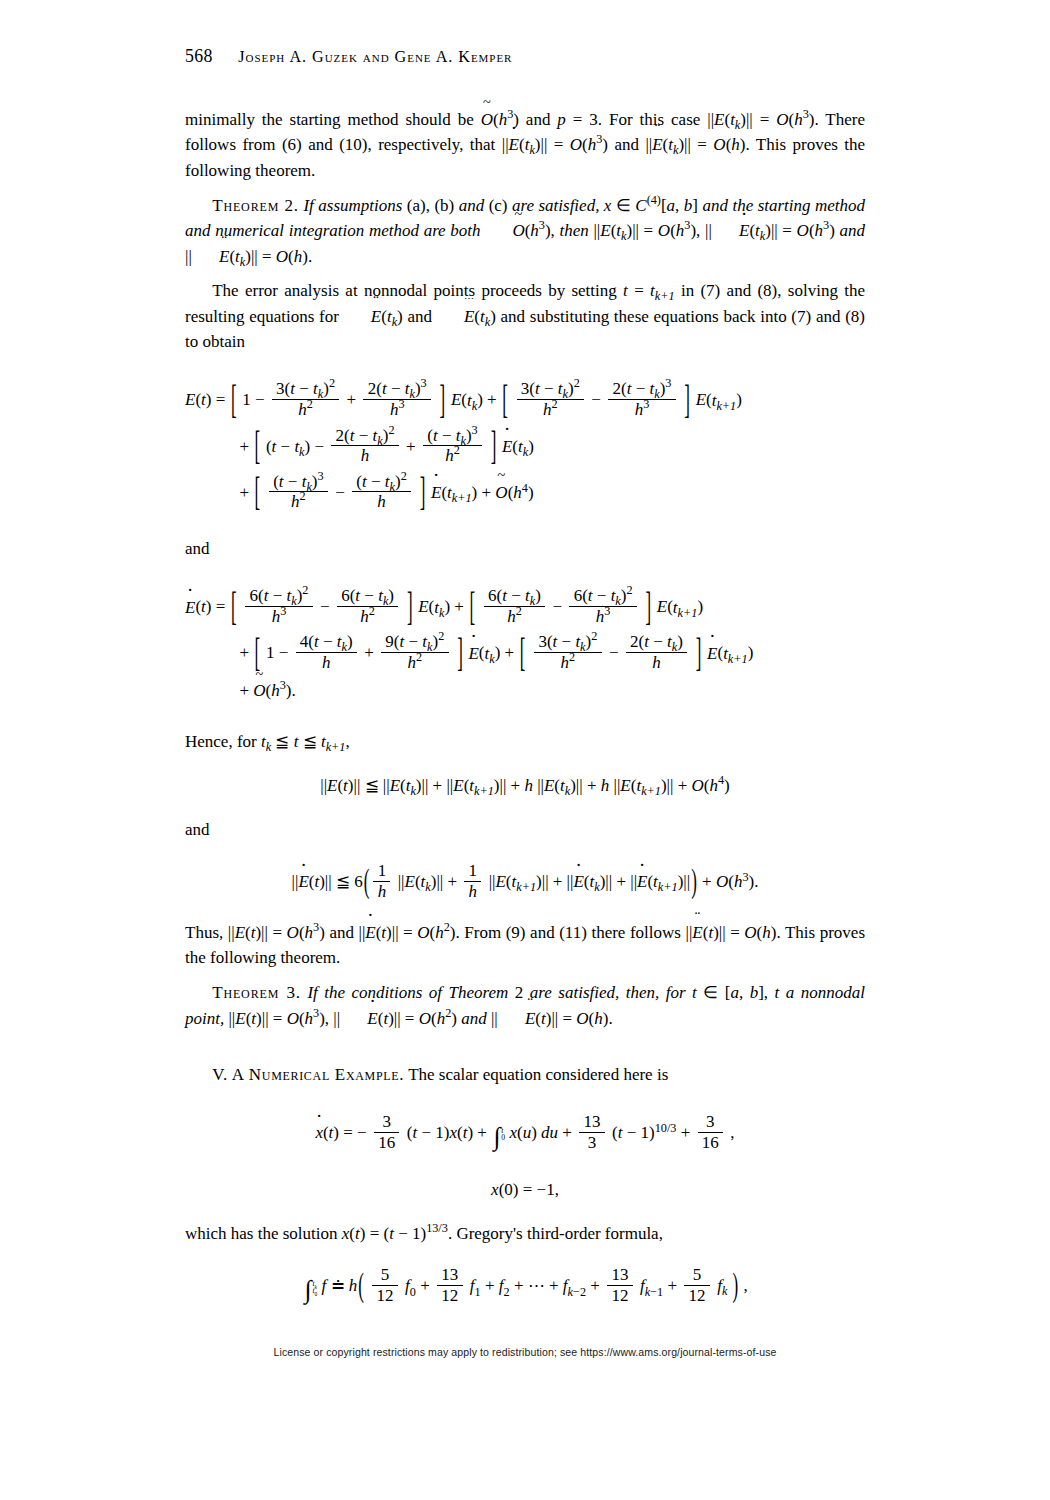568 Joseph A. Guzek and Gene A. Kemper
minimally the starting method should be O(h3) and p = 3. For this case ||E(tk)|| = O(h3). There follows from (6) and (10), respectively, that ||E(tk)|| = O(h3) and ||E(tk)|| = O(h). This proves the following theorem.
Theorem 2. If assumptions (a), (b) and (c) are satisfied, x ∈ C(4)[a, b] and the starting method and numerical integration method are both O(h3), then ||E(tk)|| = O(h3), ||E(tk)|| = O(h3) and ||E(tk)|| = O(h).
The error analysis at nonnodal points proceeds by setting t = tk+1 in (7) and (8), solving the resulting equations for E(tk) and E(tk) and substituting these equations back into (7) and (8) to obtain
E(t) = [ 1 − 3(t − tk)2 h2 + 2(t − tk)3 h3 ] E(tk) + [ 3(t − tk)2 h2 − 2(t − tk)3 h3 ] E(tk+1) + [ (t − tk) − 2(t − tk)2 h + (t − tk)3 h2 ] E(tk) + [ (t − tk)3 h2 − (t − tk)2 h ] E(tk+1) + O(h4)
and
E(t) = [ 6(t − tk)2 h3 − 6(t − tk) h2 ] E(tk) + [ 6(t − tk) h2 − 6(t − tk)2 h3 ] E(tk+1) + [ 1 − 4(t − tk) h + 9(t − tk)2 h2 ] E(tk) + [ 3(t − tk)2 h2 − 2(t − tk) h ] E(tk+1) + O(h3).
Hence, for tk ≦ t ≦ tk+1,
||E(t)|| ≦ ||E(tk)|| + ||E(tk+1)|| + h ||E(tk)|| + h ||E(tk+1)|| + O(h4)
and
||E(t)|| ≦ 6(1 h ||E(tk)|| + 1 h ||E(tk+1)|| + ||E(tk)|| + ||E(tk+1)||) + O(h3).
Thus, ||E(t)|| = O(h3) and ||E(t)|| = O(h2). From (9) and (11) there follows ||E(t)|| = O(h). This proves the following theorem.
Theorem 3. If the conditions of Theorem 2 are satisfied, then, for t ∈ [a, b], t a nonnodal point, ||E(t)|| = O(h3), ||E(t)|| = O(h2) and ||E(t)|| = O(h).
V. A Numerical Example. The scalar equation considered here is
x(t) = − 316 (t − 1)x(t) + ∫t 0 x(u) du + 133 (t − 1)10/3 + 316 ,
x(0) = −1,
which has the solution x(t) = (t − 1)13/3. Gregory's third-order formula,
∫tk t0 f ≐ h( 512 f0 + 1312 f1 + f2 + ⋯ + fk−2 + 1312 fk−1 + 512 fk ) ,
License or copyright restrictions may apply to redistribution; see https://www.ams.org/journal-terms-of-use